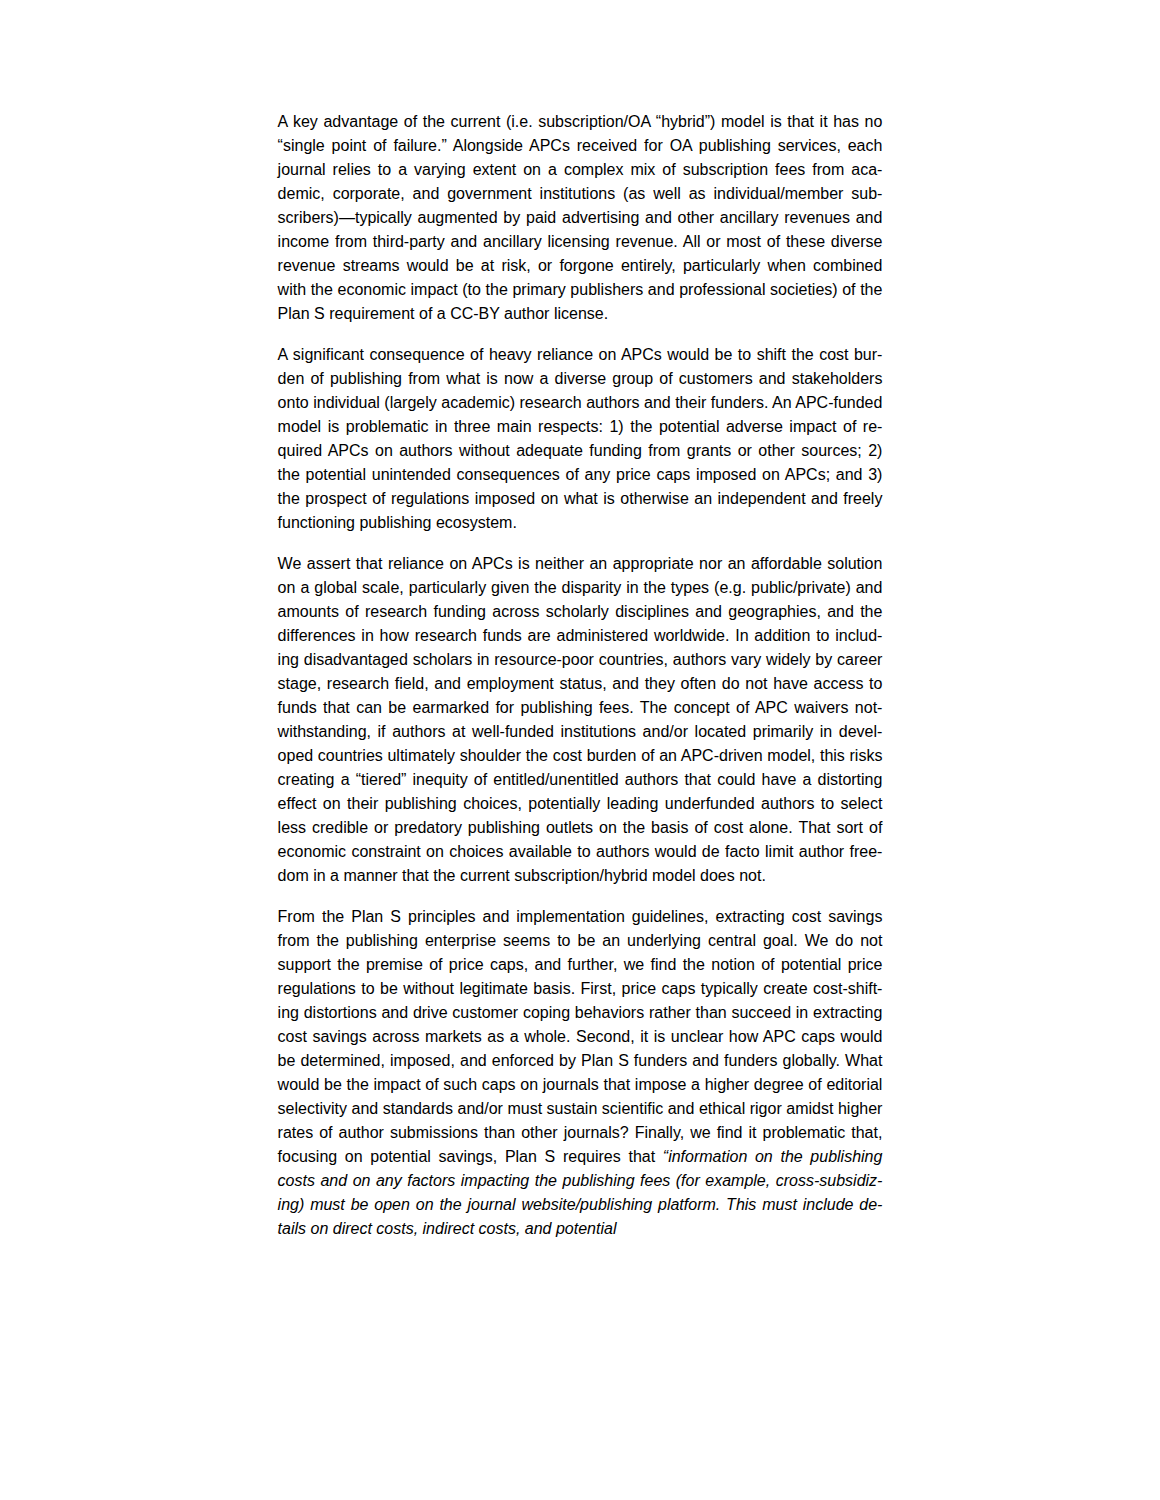A key advantage of the current (i.e. subscription/OA “hybrid”) model is that it has no “single point of failure.” Alongside APCs received for OA publishing services, each journal relies to a varying extent on a complex mix of subscription fees from academic, corporate, and government institutions (as well as individual/member subscribers)—typically augmented by paid advertising and other ancillary revenues and income from third-party and ancillary licensing revenue. All or most of these diverse revenue streams would be at risk, or forgone entirely, particularly when combined with the economic impact (to the primary publishers and professional societies) of the Plan S requirement of a CC-BY author license.
A significant consequence of heavy reliance on APCs would be to shift the cost burden of publishing from what is now a diverse group of customers and stakeholders onto individual (largely academic) research authors and their funders. An APC-funded model is problematic in three main respects: 1) the potential adverse impact of required APCs on authors without adequate funding from grants or other sources; 2) the potential unintended consequences of any price caps imposed on APCs; and 3) the prospect of regulations imposed on what is otherwise an independent and freely functioning publishing ecosystem.
We assert that reliance on APCs is neither an appropriate nor an affordable solution on a global scale, particularly given the disparity in the types (e.g. public/private) and amounts of research funding across scholarly disciplines and geographies, and the differences in how research funds are administered worldwide. In addition to including disadvantaged scholars in resource-poor countries, authors vary widely by career stage, research field, and employment status, and they often do not have access to funds that can be earmarked for publishing fees. The concept of APC waivers notwithstanding, if authors at well-funded institutions and/or located primarily in developed countries ultimately shoulder the cost burden of an APC-driven model, this risks creating a “tiered” inequity of entitled/unentitled authors that could have a distorting effect on their publishing choices, potentially leading underfunded authors to select less credible or predatory publishing outlets on the basis of cost alone. That sort of economic constraint on choices available to authors would de facto limit author freedom in a manner that the current subscription/hybrid model does not.
From the Plan S principles and implementation guidelines, extracting cost savings from the publishing enterprise seems to be an underlying central goal. We do not support the premise of price caps, and further, we find the notion of potential price regulations to be without legitimate basis. First, price caps typically create cost-shifting distortions and drive customer coping behaviors rather than succeed in extracting cost savings across markets as a whole. Second, it is unclear how APC caps would be determined, imposed, and enforced by Plan S funders and funders globally. What would be the impact of such caps on journals that impose a higher degree of editorial selectivity and standards and/or must sustain scientific and ethical rigor amidst higher rates of author submissions than other journals? Finally, we find it problematic that, focusing on potential savings, Plan S requires that “information on the publishing costs and on any factors impacting the publishing fees (for example, cross-subsidizing) must be open on the journal website/publishing platform. This must include details on direct costs, indirect costs, and potential